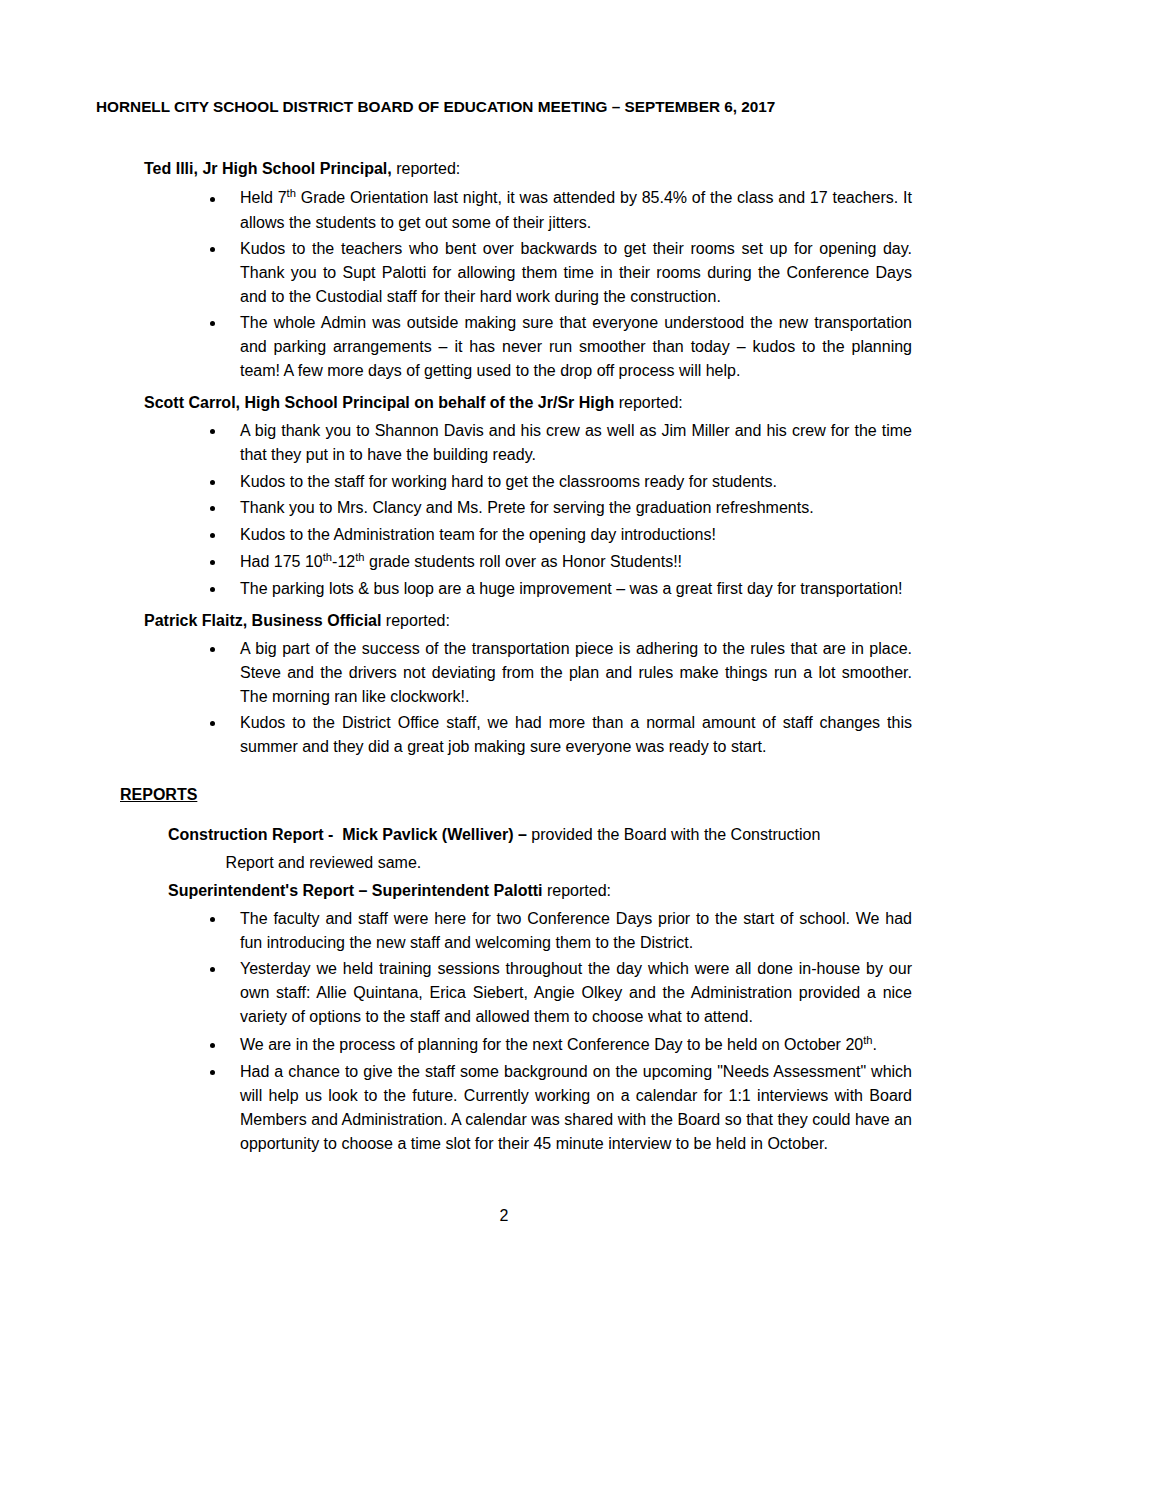HORNELL CITY SCHOOL DISTRICT BOARD OF EDUCATION MEETING – SEPTEMBER 6, 2017
Ted Illi, Jr High School Principal, reported:
Held 7th Grade Orientation last night, it was attended by 85.4% of the class and 17 teachers. It allows the students to get out some of their jitters.
Kudos to the teachers who bent over backwards to get their rooms set up for opening day. Thank you to Supt Palotti for allowing them time in their rooms during the Conference Days and to the Custodial staff for their hard work during the construction.
The whole Admin was outside making sure that everyone understood the new transportation and parking arrangements – it has never run smoother than today – kudos to the planning team! A few more days of getting used to the drop off process will help.
Scott Carrol, High School Principal on behalf of the Jr/Sr High reported:
A big thank you to Shannon Davis and his crew as well as Jim Miller and his crew for the time that they put in to have the building ready.
Kudos to the staff for working hard to get the classrooms ready for students.
Thank you to Mrs. Clancy and Ms. Prete for serving the graduation refreshments.
Kudos to the Administration team for the opening day introductions!
Had 175 10th-12th grade students roll over as Honor Students!!
The parking lots & bus loop are a huge improvement – was a great first day for transportation!
Patrick Flaitz, Business Official reported:
A big part of the success of the transportation piece is adhering to the rules that are in place. Steve and the drivers not deviating from the plan and rules make things run a lot smoother. The morning ran like clockwork!.
Kudos to the District Office staff, we had more than a normal amount of staff changes this summer and they did a great job making sure everyone was ready to start.
REPORTS
Construction Report - Mick Pavlick (Welliver) – provided the Board with the Construction
Report and reviewed same.
Superintendent's Report – Superintendent Palotti reported:
The faculty and staff were here for two Conference Days prior to the start of school. We had fun introducing the new staff and welcoming them to the District.
Yesterday we held training sessions throughout the day which were all done in-house by our own staff: Allie Quintana, Erica Siebert, Angie Olkey and the Administration provided a nice variety of options to the staff and allowed them to choose what to attend.
We are in the process of planning for the next Conference Day to be held on October 20th.
Had a chance to give the staff some background on the upcoming "Needs Assessment" which will help us look to the future. Currently working on a calendar for 1:1 interviews with Board Members and Administration. A calendar was shared with the Board so that they could have an opportunity to choose a time slot for their 45 minute interview to be held in October.
2